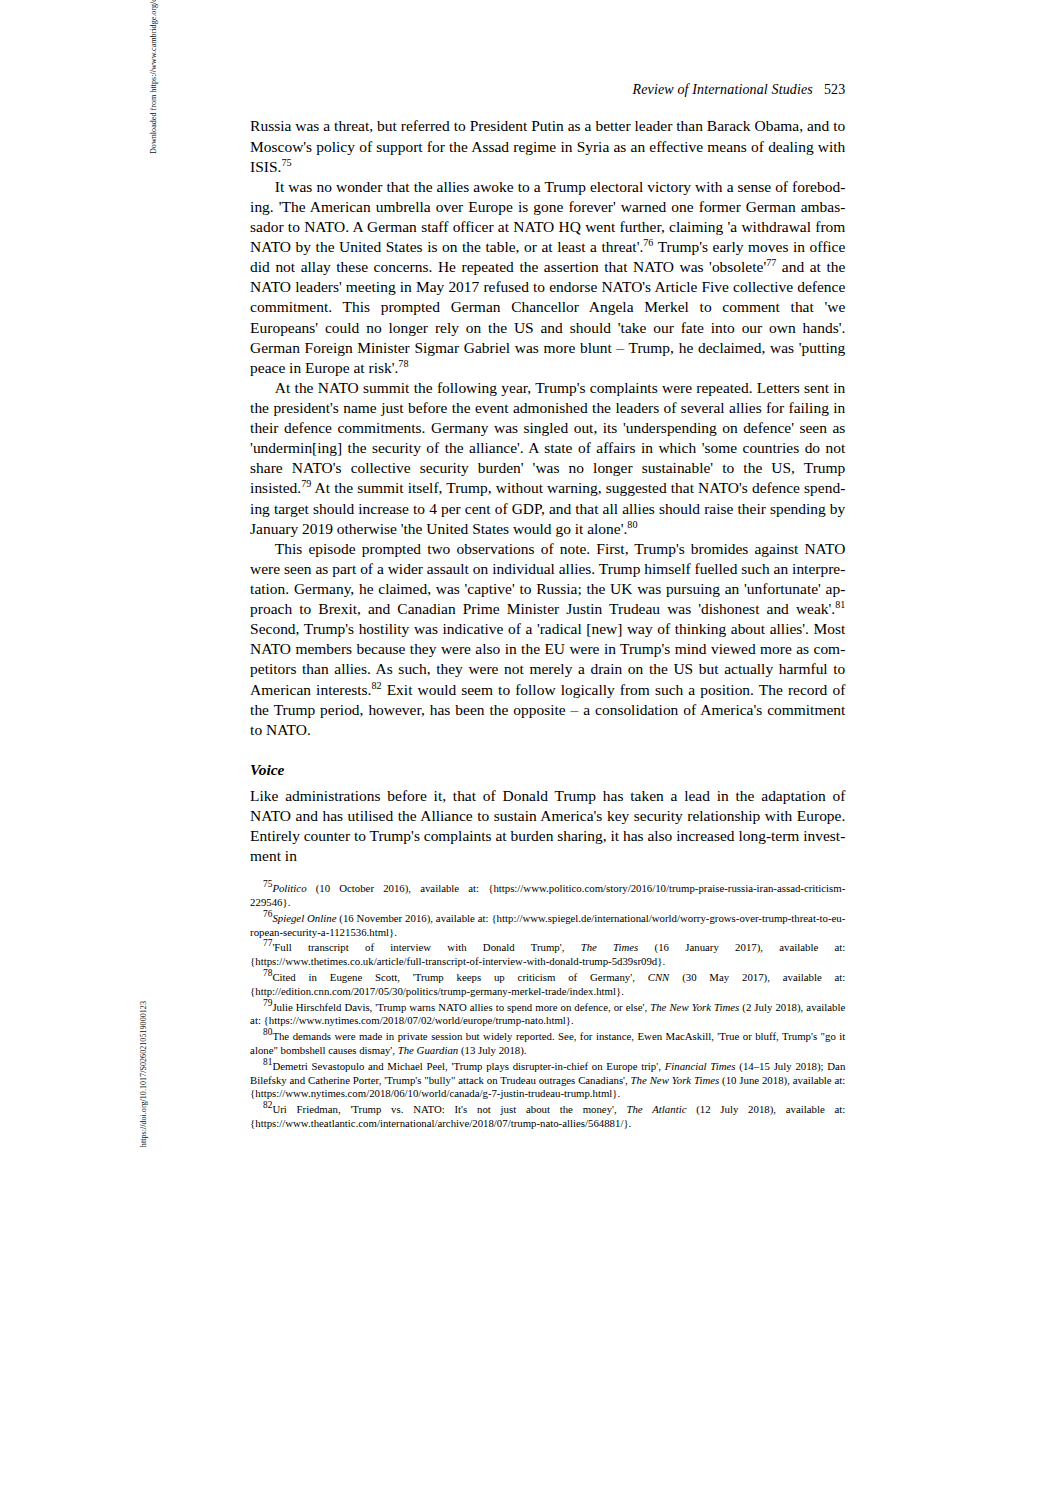Downloaded from https://www.cambridge.org/core. University of Birmingham, on 28 Nov 2019 at 14:25:34, subject to the Cambridge Core terms of use, available at https://www.cambridge.org/core/terms.
https://doi.org/10.1017/S0260210519000123
Review of International Studies 523
Russia was a threat, but referred to President Putin as a better leader than Barack Obama, and to Moscow's policy of support for the Assad regime in Syria as an effective means of dealing with ISIS.75
It was no wonder that the allies awoke to a Trump electoral victory with a sense of foreboding. 'The American umbrella over Europe is gone forever' warned one former German ambassador to NATO. A German staff officer at NATO HQ went further, claiming 'a withdrawal from NATO by the United States is on the table, or at least a threat'.76 Trump's early moves in office did not allay these concerns. He repeated the assertion that NATO was 'obsolete'77 and at the NATO leaders' meeting in May 2017 refused to endorse NATO's Article Five collective defence commitment. This prompted German Chancellor Angela Merkel to comment that 'we Europeans' could no longer rely on the US and should 'take our fate into our own hands'. German Foreign Minister Sigmar Gabriel was more blunt – Trump, he declaimed, was 'putting peace in Europe at risk'.78
At the NATO summit the following year, Trump's complaints were repeated. Letters sent in the president's name just before the event admonished the leaders of several allies for failing in their defence commitments. Germany was singled out, its 'underspending on defence' seen as 'undermin[ing] the security of the alliance'. A state of affairs in which 'some countries do not share NATO's collective security burden' 'was no longer sustainable' to the US, Trump insisted.79 At the summit itself, Trump, without warning, suggested that NATO's defence spending target should increase to 4 per cent of GDP, and that all allies should raise their spending by January 2019 otherwise 'the United States would go it alone'.80
This episode prompted two observations of note. First, Trump's bromides against NATO were seen as part of a wider assault on individual allies. Trump himself fuelled such an interpretation. Germany, he claimed, was 'captive' to Russia; the UK was pursuing an 'unfortunate' approach to Brexit, and Canadian Prime Minister Justin Trudeau was 'dishonest and weak'.81 Second, Trump's hostility was indicative of a 'radical [new] way of thinking about allies'. Most NATO members because they were also in the EU were in Trump's mind viewed more as competitors than allies. As such, they were not merely a drain on the US but actually harmful to American interests.82 Exit would seem to follow logically from such a position. The record of the Trump period, however, has been the opposite – a consolidation of America's commitment to NATO.
Voice
Like administrations before it, that of Donald Trump has taken a lead in the adaptation of NATO and has utilised the Alliance to sustain America's key security relationship with Europe. Entirely counter to Trump's complaints at burden sharing, it has also increased long-term investment in
75Politico (10 October 2016), available at: {https://www.politico.com/story/2016/10/trump-praise-russia-iran-assad-criticism-229546}.
76Spiegel Online (16 November 2016), available at: {http://www.spiegel.de/international/world/worry-grows-over-trump-threat-to-european-security-a-1121536.html}.
77'Full transcript of interview with Donald Trump', The Times (16 January 2017), available at: {https://www.thetimes.co.uk/article/full-transcript-of-interview-with-donald-trump-5d39sr09d}.
78Cited in Eugene Scott, 'Trump keeps up criticism of Germany', CNN (30 May 2017), available at: {http://edition.cnn.com/2017/05/30/politics/trump-germany-merkel-trade/index.html}.
79Julie Hirschfeld Davis, 'Trump warns NATO allies to spend more on defence, or else', The New York Times (2 July 2018), available at: {https://www.nytimes.com/2018/07/02/world/europe/trump-nato.html}.
80The demands were made in private session but widely reported. See, for instance, Ewen MacAskill, 'True or bluff, Trump's "go it alone" bombshell causes dismay', The Guardian (13 July 2018).
81Demetri Sevastopulo and Michael Peel, 'Trump plays disrupter-in-chief on Europe trip', Financial Times (14–15 July 2018); Dan Bilefsky and Catherine Porter, 'Trump's "bully" attack on Trudeau outrages Canadians', The New York Times (10 June 2018), available at: {https://www.nytimes.com/2018/06/10/world/canada/g-7-justin-trudeau-trump.html}.
82Uri Friedman, 'Trump vs. NATO: It's not just about the money', The Atlantic (12 July 2018), available at: {https://www.theatlantic.com/international/archive/2018/07/trump-nato-allies/564881/}.